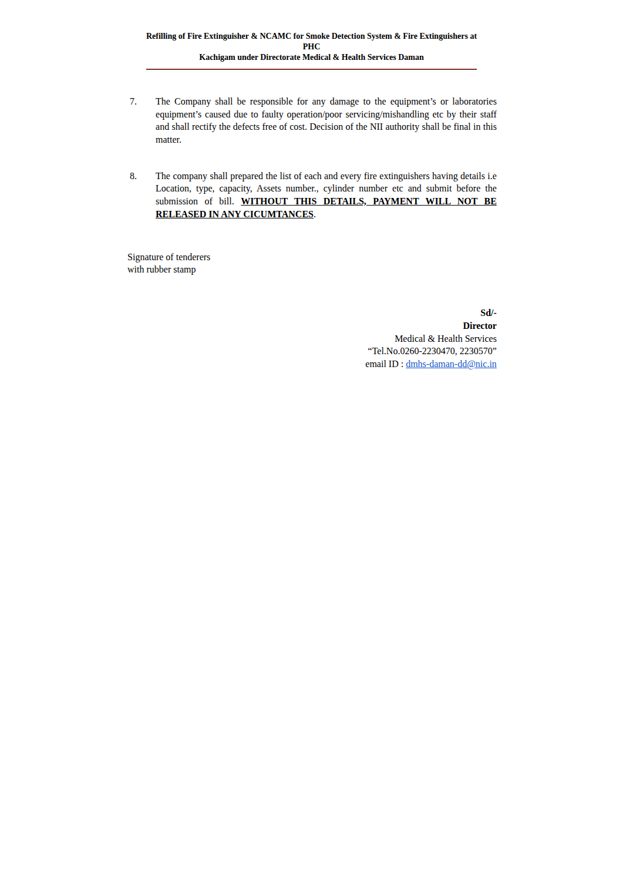Refilling of Fire Extinguisher & NCAMC for Smoke Detection System & Fire Extinguishers at PHC
Kachigam under Directorate Medical & Health Services Daman
7. The Company shall be responsible for any damage to the equipment’s or laboratories equipment’s caused due to faulty operation/poor servicing/mishandling etc by their staff and shall rectify the defects free of cost. Decision of the NII authority shall be final in this matter.
8. The company shall prepared the list of each and every fire extinguishers having details i.e Location, type, capacity, Assets number., cylinder number etc and submit before the submission of bill. WITHOUT THIS DETAILS, PAYMENT WILL NOT BE RELEASED IN ANY CICUMTANCES.
Signature of tenderers
with rubber stamp
Sd/-
Director
Medical & Health Services
“Tel.No.0260-2230470, 2230570”
email ID : dmhs-daman-dd@nic.in